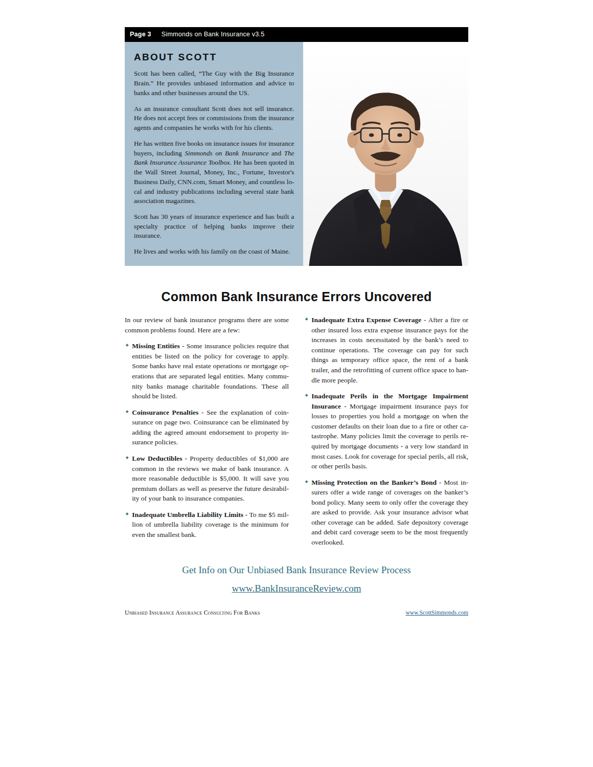Page 3 Simmonds on Bank Insurance v3.5
ABOUT SCOTT
Scott has been called, “The Guy with the Big Insurance Brain.” He provides unbiased information and advice to banks and other businesses around the US.
As an insurance consultant Scott does not sell insurance. He does not accept fees or commissions from the insurance agents and companies he works with for his clients.
He has written five books on insurance issues for insurance buyers, including Simmonds on Bank Insurance and The Bank Insurance Assurance Toolbox. He has been quoted in the Wall Street Journal, Money, Inc., Fortune, Investor's Business Daily, CNN.com, Smart Money, and countless local and industry publications including several state bank association magazines.
Scott has 30 years of insurance experience and has built a specialty practice of helping banks improve their insurance.
He lives and works with his family on the coast of Maine.
Common Bank Insurance Errors Uncovered
In our review of bank insurance programs there are some common problems found. Here are a few:
Missing Entities - Some insurance policies require that entities be listed on the policy for coverage to apply. Some banks have real estate operations or mortgage operations that are separated legal entities. Many community banks manage charitable foundations. These all should be listed.
Coinsurance Penalties - See the explanation of coinsurance on page two. Coinsurance can be eliminated by adding the agreed amount endorsement to property insurance policies.
Low Deductibles - Property deductibles of $1,000 are common in the reviews we make of bank insurance. A more reasonable deductible is $5,000. It will save you premium dollars as well as preserve the future desirability of your bank to insurance companies.
Inadequate Umbrella Liability Limits - To me $5 million of umbrella liability coverage is the minimum for even the smallest bank.
Inadequate Extra Expense Coverage - After a fire or other insured loss extra expense insurance pays for the increases in costs necessitated by the bank’s need to continue operations. The coverage can pay for such things as temporary office space, the rent of a bank trailer, and the retrofitting of current office space to handle more people.
Inadequate Perils in the Mortgage Impairment Insurance - Mortgage impairment insurance pays for losses to properties you hold a mortgage on when the customer defaults on their loan due to a fire or other catastrophe. Many policies limit the coverage to perils required by mortgage documents - a very low standard in most cases. Look for coverage for special perils, all risk, or other perils basis.
Missing Protection on the Banker’s Bond - Most insurers offer a wide range of coverages on the banker’s bond policy. Many seem to only offer the coverage they are asked to provide. Ask your insurance advisor what other coverage can be added. Safe depository coverage and debit card coverage seem to be the most frequently overlooked.
Get Info on Our Unbiased Bank Insurance Review Process
www.BankInsuranceReview.com
Unbiased Insurance Assurance Consulting For Banks
www.ScottSimmonds.com